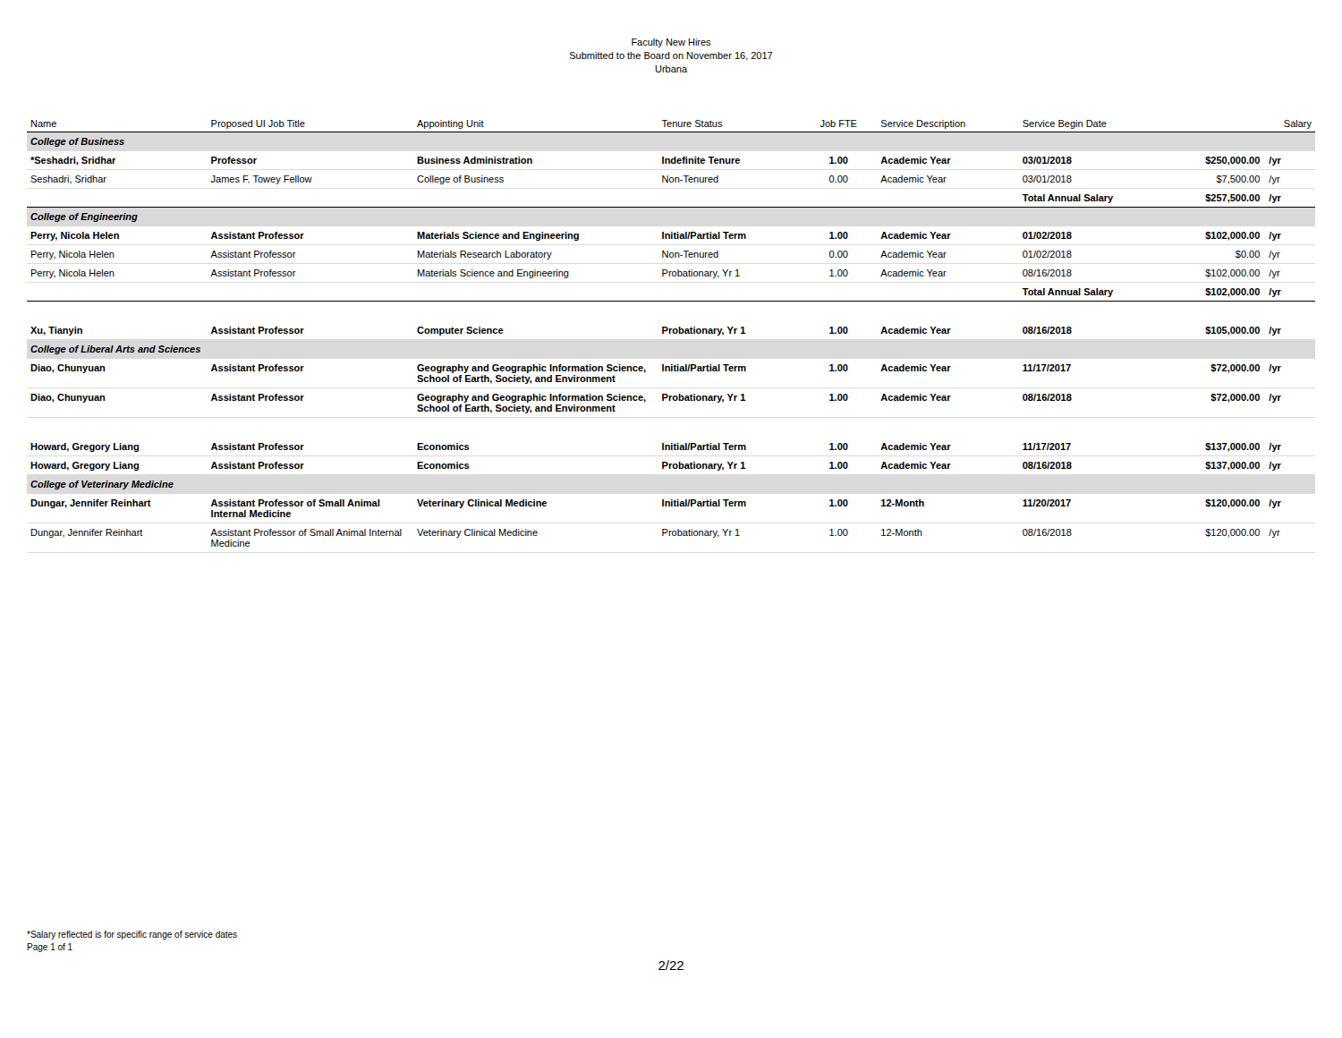Faculty New Hires
Submitted to the Board on November 16, 2017
Urbana
| Name | Proposed UI Job Title | Appointing Unit | Tenure Status | Job FTE | Service Description | Service Begin Date | Salary |
| --- | --- | --- | --- | --- | --- | --- | --- |
| College of Business |
| *Seshadri, Sridhar | Professor | Business Administration | Indefinite Tenure | 1.00 | Academic Year | 03/01/2018 | $250,000.00 | /yr |
| Seshadri, Sridhar | James F. Towey Fellow | College of Business | Non-Tenured | 0.00 | Academic Year | 03/01/2018 | $7,500.00 | /yr |
| | | | | | | Total Annual Salary | $257,500.00 | /yr |
| College of Engineering |
| Perry, Nicola Helen | Assistant Professor | Materials Science and Engineering | Initial/Partial Term | 1.00 | Academic Year | 01/02/2018 | $102,000.00 | /yr |
| Perry, Nicola Helen | Assistant Professor | Materials Research Laboratory | Non-Tenured | 0.00 | Academic Year | 01/02/2018 | $0.00 | /yr |
| Perry, Nicola Helen | Assistant Professor | Materials Science and Engineering | Probationary, Yr 1 | 1.00 | Academic Year | 08/16/2018 | $102,000.00 | /yr |
| | | | | | | Total Annual Salary | $102,000.00 | /yr |
| Xu, Tianyin | Assistant Professor | Computer Science | Probationary, Yr 1 | 1.00 | Academic Year | 08/16/2018 | $105,000.00 | /yr |
| College of Liberal Arts and Sciences |
| Diao, Chunyuan | Assistant Professor | Geography and Geographic Information Science, School of Earth, Society, and Environment | Initial/Partial Term | 1.00 | Academic Year | 11/17/2017 | $72,000.00 | /yr |
| Diao, Chunyuan | Assistant Professor | Geography and Geographic Information Science, School of Earth, Society, and Environment | Probationary, Yr 1 | 1.00 | Academic Year | 08/16/2018 | $72,000.00 | /yr |
| Howard, Gregory Liang | Assistant Professor | Economics | Initial/Partial Term | 1.00 | Academic Year | 11/17/2017 | $137,000.00 | /yr |
| Howard, Gregory Liang | Assistant Professor | Economics | Probationary, Yr 1 | 1.00 | Academic Year | 08/16/2018 | $137,000.00 | /yr |
| College of Veterinary Medicine |
| Dungar, Jennifer Reinhart | Assistant Professor of Small Animal Internal Medicine | Veterinary Clinical Medicine | Initial/Partial Term | 1.00 | 12-Month | 11/20/2017 | $120,000.00 | /yr |
| Dungar, Jennifer Reinhart | Assistant Professor of Small Animal Internal Medicine | Veterinary Clinical Medicine | Probationary, Yr 1 | 1.00 | 12-Month | 08/16/2018 | $120,000.00 | /yr |
*Salary reflected is for specific range of service dates
Page 1 of 1
2/22